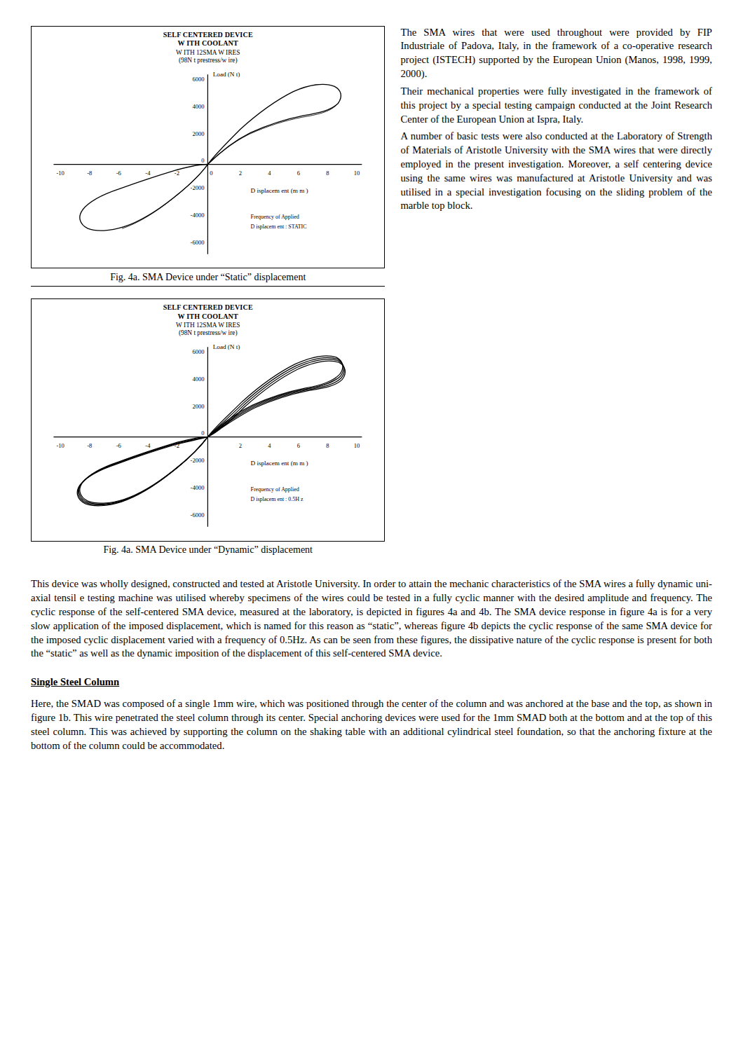SELF CENTERED DEVICE
W ITH COOLANT
W ITH 12SMA W IRES
(98N t prestress/w ire)
6000 4000 2000 0 -2000 -4000 -6000 -10 -8 -6 -4 -2 0 2 4 6 8 10 Load (N t) D isplacem ent (m m ) Frequency of Applied D isplacem ent : STATIC
Fig. 4a. SMA Device under “Static” displacement
SELF CENTERED DEVICE
W ITH COOLANT
W ITH 12SMA W IRES
(98N t prestress/w ire)
6000 4000 2000 0 -2000 -4000 -6000 -10 -8 -6 -4 -2 2 4 6 8 10 Load (N t) D isplacem ent (m m ) Frequency of Applied D isplacem ent : 0.5H z
Fig. 4a. SMA Device under “Dynamic” displacement
The SMA wires that were used throughout were provided by FIP Industriale of Padova, Italy, in the framework of a co-operative research project (ISTECH) supported by the European Union (Manos, 1998, 1999, 2000).
Their mechanical properties were fully investigated in the framework of this project by a special testing campaign conducted at the Joint Research Center of the European Union at Ispra, Italy.
A number of basic tests were also conducted at the Laboratory of Strength of Materials of Aristotle University with the SMA wires that were directly employed in the present investigation. Moreover, a self centering device using the same wires was manufactured at Aristotle University and was utilised in a special investigation focusing on the sliding problem of the marble top block.
This device was wholly designed, constructed and tested at Aristotle University. In order to attain the mechanic characteristics of the SMA wires a fully dynamic uni-axial tensil e testing machine was utilised whereby specimens of the wires could be tested in a fully cyclic manner with the desired amplitude and frequency. The cyclic response of the self-centered SMA device, measured at the laboratory, is depicted in figures 4a and 4b. The SMA device response in figure 4a is for a very slow application of the imposed displacement, which is named for this reason as “static”, whereas figure 4b depicts the cyclic response of the same SMA device for the imposed cyclic displacement varied with a frequency of 0.5Hz. As can be seen from these figures, the dissipative nature of the cyclic response is present for both the “static” as well as the dynamic imposition of the displacement of this self-centered SMA device.
Single Steel Column
Here, the SMAD was composed of a single 1mm wire, which was positioned through the center of the column and was anchored at the base and the top, as shown in figure 1b. This wire penetrated the steel column through its center. Special anchoring devices were used for the 1mm SMAD both at the bottom and at the top of this steel column. This was achieved by supporting the column on the shaking table with an additional cylindrical steel foundation, so that the anchoring fixture at the bottom of the column could be accommodated.